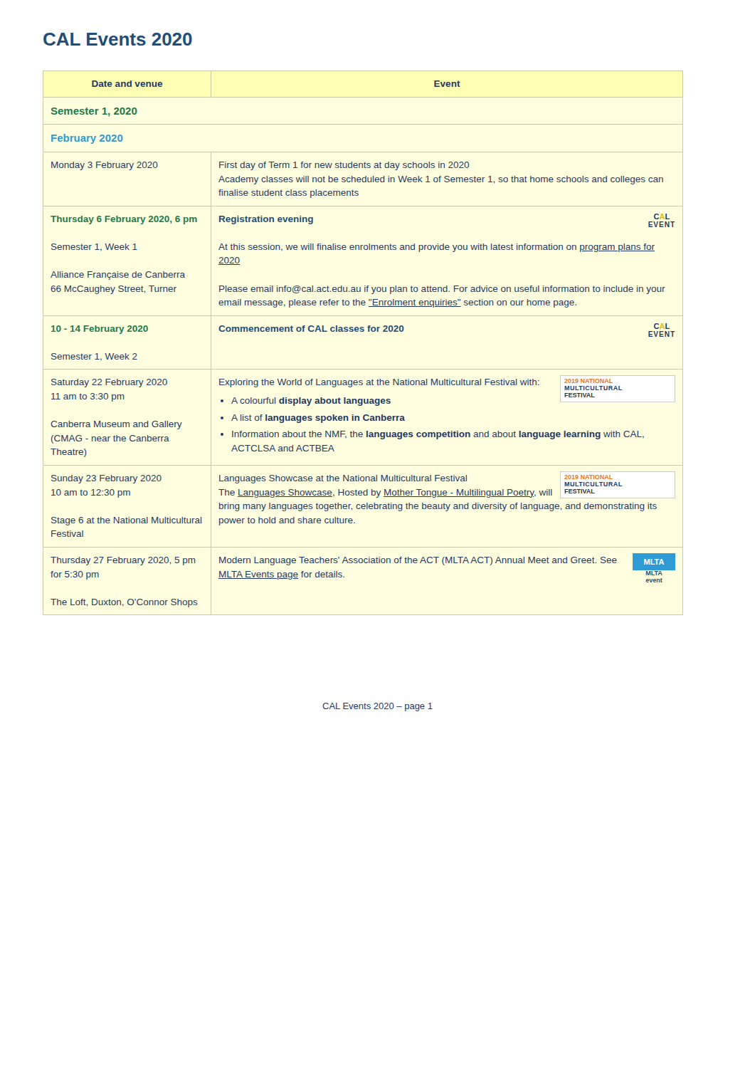CAL Events 2020
| Date and venue | Event |
| --- | --- |
| Semester 1, 2020 |
| February 2020 |
| Monday 3 February 2020 | First day of Term 1 for new students at day schools in 2020 Academy classes will not be scheduled in Week 1 of Semester 1, so that home schools and colleges can finalise student class placements |
| Thursday 6 February 2020, 6 pm Semester 1, Week 1 Alliance Française de Canberra 66 McCaughey Street, Turner | C A L EVENT Registration evening At this session, we will finalise enrolments and provide you with latest information on program plans for 2020 Please email info@cal.act.edu.au if you plan to attend. For advice on useful information to include in your email message, please refer to the "Enrolment enquiries" section on our home page. |
| 10 - 14 February 2020 Semester 1, Week 2 | C A L EVENT Commencement of CAL classes for 2020 |
| Saturday 22 February 2020 11 am to 3:30 pm Canberra Museum and Gallery (CMAG - near the Canberra Theatre) | 2019 NATIONAL MULTICULTURAL FESTIVAL Exploring the World of Languages at the National Multicultural Festival with: A colourful display about languages A list of languages spoken in Canberra Information about the NMF, the languages competition and about language learning with CAL, ACTCLSA and ACTBEA |
| Sunday 23 February 2020 10 am to 12:30 pm Stage 6 at the National Multicultural Festival | 2019 NATIONAL MULTICULTURAL FESTIVAL Languages Showcase at the National Multicultural Festival The Languages Showcase , Hosted by Mother Tongue - Multilingual Poetry , will bring many languages together, celebrating the beauty and diversity of language, and demonstrating its power to hold and share culture. |
| Thursday 27 February 2020, 5 pm for 5:30 pm The Loft, Duxton, O'Connor Shops | MLTA MLTA event Modern Language Teachers' Association of the ACT (MLTA ACT) Annual Meet and Greet. See MLTA Events page for details. |
CAL Events 2020 – page 1